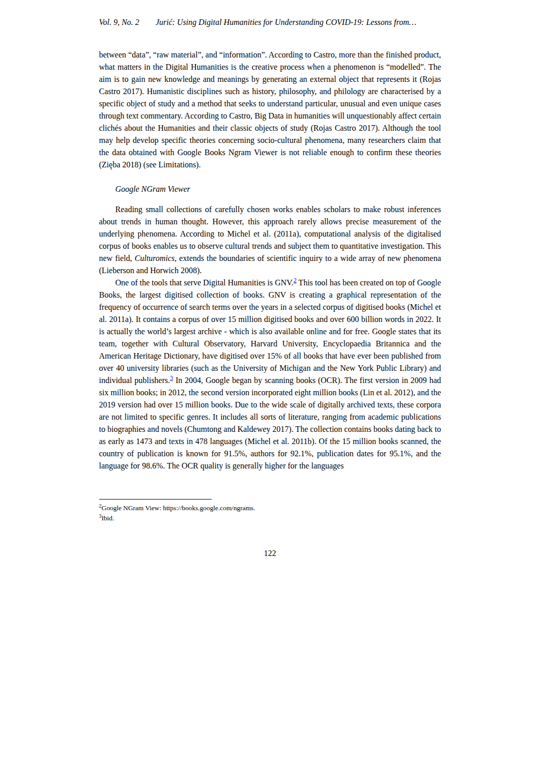Vol. 9, No. 2 Jurić: Using Digital Humanities for Understanding COVID-19: Lessons from…
between “data”, “raw material”, and “information”. According to Castro, more than the finished product, what matters in the Digital Humanities is the creative process when a phenomenon is “modelled”. The aim is to gain new knowledge and meanings by generating an external object that represents it (Rojas Castro 2017). Humanistic disciplines such as history, philosophy, and philology are characterised by a specific object of study and a method that seeks to understand particular, unusual and even unique cases through text commentary. According to Castro, Big Data in humanities will unquestionably affect certain clichés about the Humanities and their classic objects of study (Rojas Castro 2017). Although the tool may help develop specific theories concerning socio-cultural phenomena, many researchers claim that the data obtained with Google Books Ngram Viewer is not reliable enough to confirm these theories (Zięba 2018) (see Limitations).
Google NGram Viewer
Reading small collections of carefully chosen works enables scholars to make robust inferences about trends in human thought. However, this approach rarely allows precise measurement of the underlying phenomena. According to Michel et al. (2011a), computational analysis of the digitalised corpus of books enables us to observe cultural trends and subject them to quantitative investigation. This new field, Culturomics, extends the boundaries of scientific inquiry to a wide array of new phenomena (Lieberson and Horwich 2008).
One of the tools that serve Digital Humanities is GNV.2 This tool has been created on top of Google Books, the largest digitised collection of books. GNV is creating a graphical representation of the frequency of occurrence of search terms over the years in a selected corpus of digitised books (Michel et al. 2011a). It contains a corpus of over 15 million digitised books and over 600 billion words in 2022. It is actually the world’s largest archive - which is also available online and for free. Google states that its team, together with Cultural Observatory, Harvard University, Encyclopaedia Britannica and the American Heritage Dictionary, have digitised over 15% of all books that have ever been published from over 40 university libraries (such as the University of Michigan and the New York Public Library) and individual publishers.3 In 2004, Google began by scanning books (OCR). The first version in 2009 had six million books; in 2012, the second version incorporated eight million books (Lin et al. 2012), and the 2019 version had over 15 million books. Due to the wide scale of digitally archived texts, these corpora are not limited to specific genres. It includes all sorts of literature, ranging from academic publications to biographies and novels (Chumtong and Kaldewey 2017). The collection contains books dating back to as early as 1473 and texts in 478 languages (Michel et al. 2011b). Of the 15 million books scanned, the country of publication is known for 91.5%, authors for 92.1%, publication dates for 95.1%, and the language for 98.6%. The OCR quality is generally higher for the languages
2Google NGram View: https://books.google.com/ngrams.
3Ibid.
122